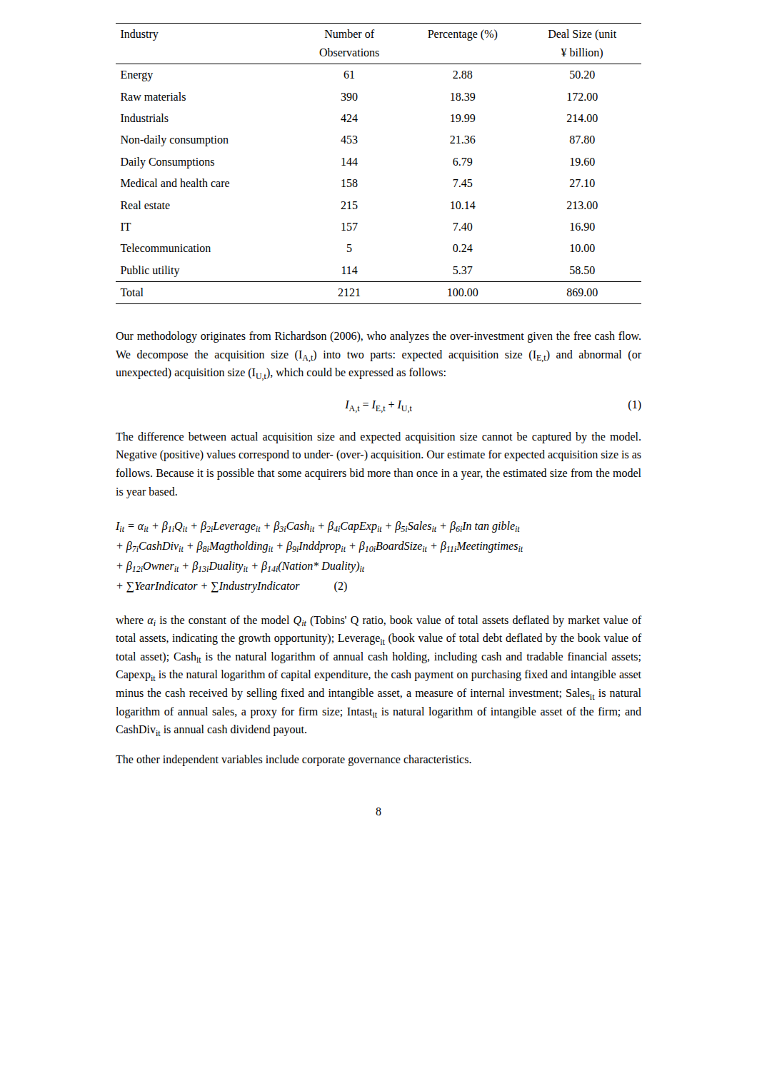| Industry | Number of Observations | Percentage (%) | Deal Size (unit ¥ billion) |
| --- | --- | --- | --- |
| Energy | 61 | 2.88 | 50.20 |
| Raw materials | 390 | 18.39 | 172.00 |
| Industrials | 424 | 19.99 | 214.00 |
| Non-daily consumption | 453 | 21.36 | 87.80 |
| Daily Consumptions | 144 | 6.79 | 19.60 |
| Medical and health care | 158 | 7.45 | 27.10 |
| Real estate | 215 | 10.14 | 213.00 |
| IT | 157 | 7.40 | 16.90 |
| Telecommunication | 5 | 0.24 | 10.00 |
| Public utility | 114 | 5.37 | 58.50 |
| Total | 2121 | 100.00 | 869.00 |
Our methodology originates from Richardson (2006), who analyzes the over-investment given the free cash flow. We decompose the acquisition size (IA,t) into two parts: expected acquisition size (IE,t) and abnormal (or unexpected) acquisition size (IU,t), which could be expressed as follows:
IA,t = IE,t + IU,t (1)
The difference between actual acquisition size and expected acquisition size cannot be captured by the model. Negative (positive) values correspond to under- (over-) acquisition. Our estimate for expected acquisition size is as follows. Because it is possible that some acquirers bid more than once in a year, the estimated size from the model is year based.
Iit = αit + β1iQit + β2iLeverageit + β3iCashit + β4iCapExpit + β5iSalesit + β6iIn tan gibleit + β7iCashDivit + β8iMagtholdingit + β9iInddpropit + β10iBoardSizeit + β11iMeetingtimesit + β12iOwnerit + β13iDualityit + β14i(Nation* Duality)it + ∑YearIndicator + ∑IndustryIndicator(2)
where αi is the constant of the model Qit (Tobins' Q ratio, book value of total assets deflated by market value of total assets, indicating the growth opportunity); Leverageit (book value of total debt deflated by the book value of total asset); Cashit is the natural logarithm of annual cash holding, including cash and tradable financial assets; Capexpit is the natural logarithm of capital expenditure, the cash payment on purchasing fixed and intangible asset minus the cash received by selling fixed and intangible asset, a measure of internal investment; Salesit is natural logarithm of annual sales, a proxy for firm size; Intastit is natural logarithm of intangible asset of the firm; and CashDivit is annual cash dividend payout.
The other independent variables include corporate governance characteristics.
8